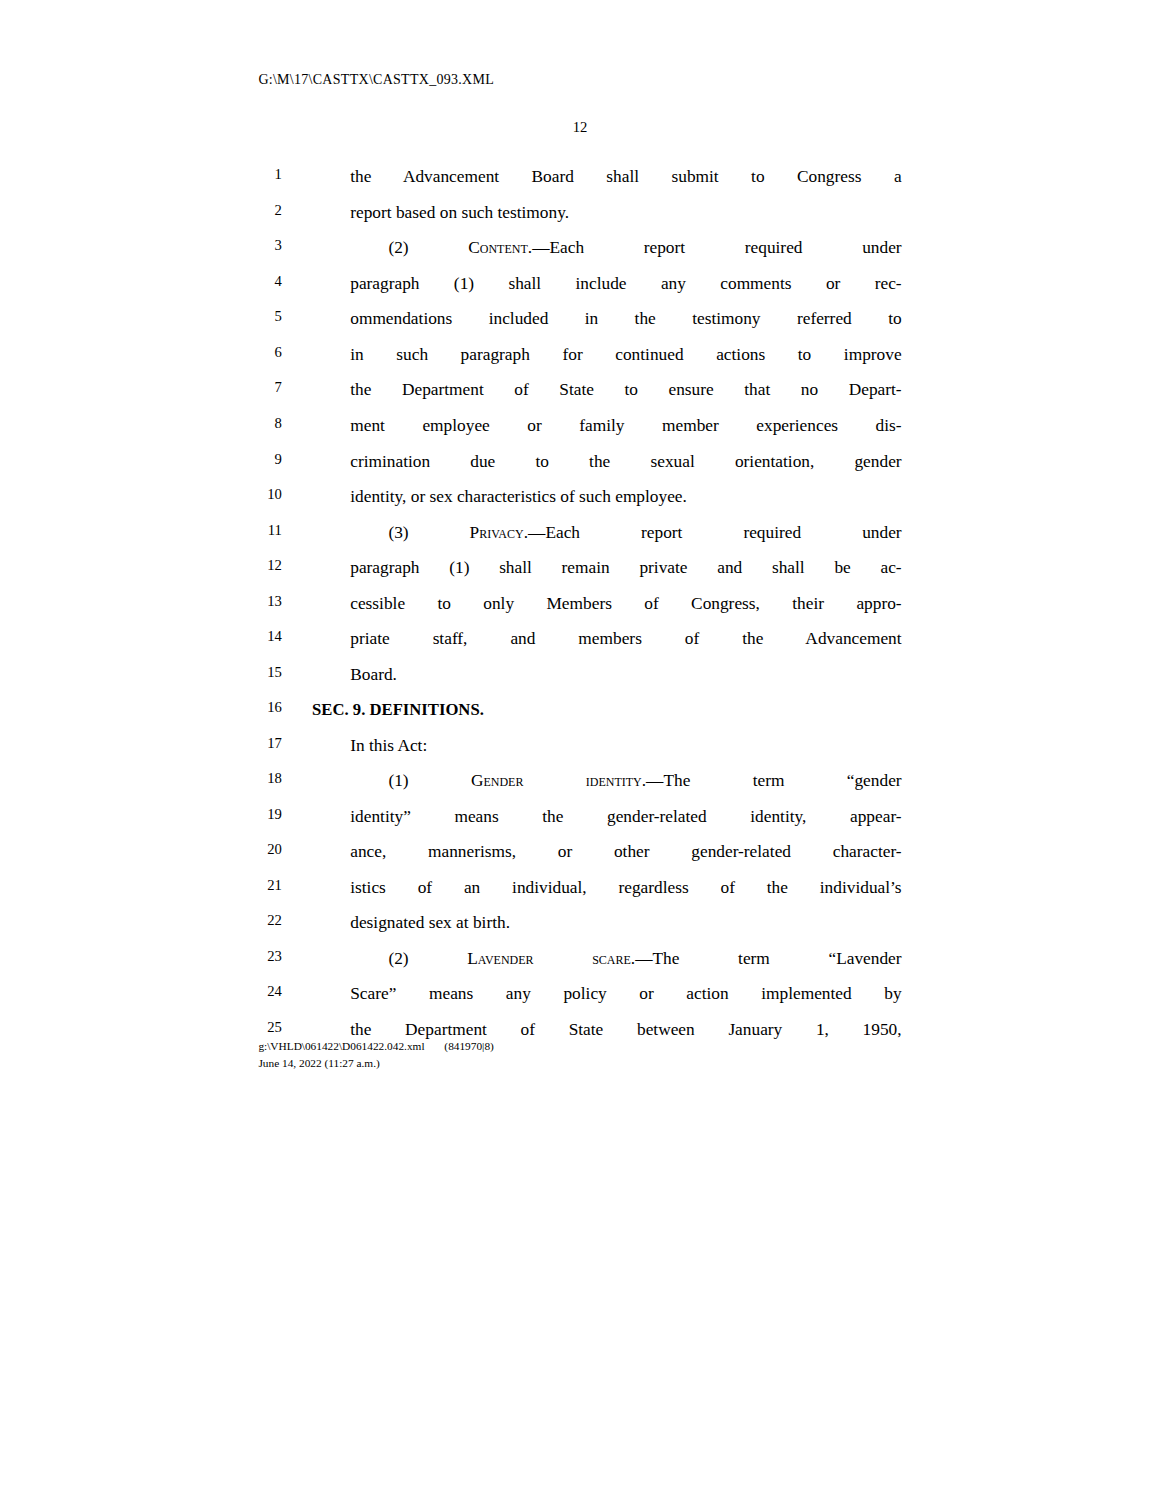G:\M\17\CASTTX\CASTTX_093.XML
12
the Advancement Board shall submit to Congress a
report based on such testimony.
(2) Content.—Each report required under
paragraph (1) shall include any comments or rec-
ommendations included in the testimony referred to
in such paragraph for continued actions to improve
the Department of State to ensure that no Depart-
ment employee or family member experiences dis-
crimination due to the sexual orientation, gender
identity, or sex characteristics of such employee.
(3) Privacy.—Each report required under
paragraph (1) shall remain private and shall be ac-
cessible to only Members of Congress, their appro-
priate staff, and members of the Advancement
Board.
SEC. 9. DEFINITIONS.
In this Act:
(1) Gender identity.—The term “gender
identity” means the gender-related identity, appear-
ance, mannerisms, or other gender-related character-
istics of an individual, regardless of the individual’s
designated sex at birth.
(2) Lavender scare.—The term “Lavender
Scare” means any policy or action implemented by
the Department of State between January 1, 1950,
g:\VHLD\061422\D061422.042.xml (841970|8)
June 14, 2022 (11:27 a.m.)